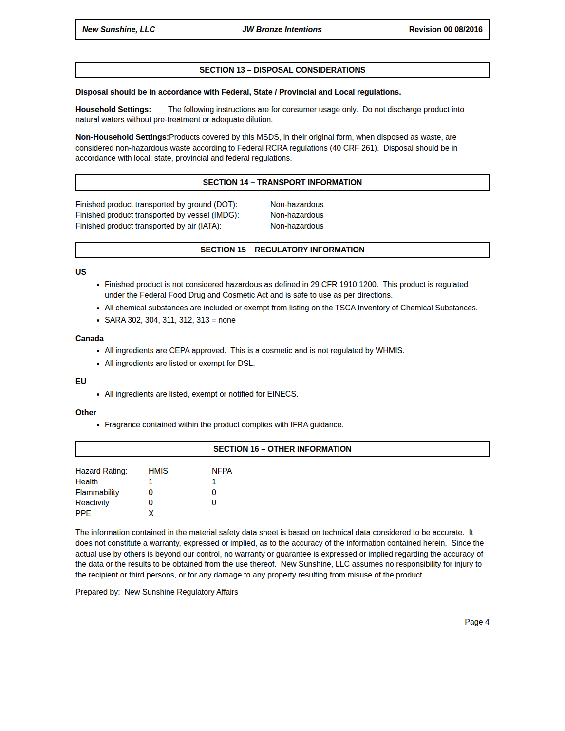New Sunshine, LLC JW Bronze Intentions Revision 00 08/2016
SECTION 13 – DISPOSAL CONSIDERATIONS
Disposal should be in accordance with Federal, State / Provincial and Local regulations.
Household Settings: The following instructions are for consumer usage only. Do not discharge product into natural waters without pre-treatment or adequate dilution.
Non-Household Settings: Products covered by this MSDS, in their original form, when disposed as waste, are considered non-hazardous waste according to Federal RCRA regulations (40 CRF 261). Disposal should be in accordance with local, state, provincial and federal regulations.
SECTION 14 – TRANSPORT INFORMATION
Finished product transported by ground (DOT): Non-hazardous
Finished product transported by vessel (IMDG): Non-hazardous
Finished product transported by air (IATA): Non-hazardous
SECTION 15 – REGULATORY INFORMATION
US
Finished product is not considered hazardous as defined in 29 CFR 1910.1200. This product is regulated under the Federal Food Drug and Cosmetic Act and is safe to use as per directions.
All chemical substances are included or exempt from listing on the TSCA Inventory of Chemical Substances.
SARA 302, 304, 311, 312, 313 = none
Canada
All ingredients are CEPA approved. This is a cosmetic and is not regulated by WHMIS.
All ingredients are listed or exempt for DSL.
EU
All ingredients are listed, exempt or notified for EINECS.
Other
Fragrance contained within the product complies with IFRA guidance.
SECTION 16 – OTHER INFORMATION
| Hazard Rating: | HMIS | NFPA |
| Health | 1 | 1 |
| Flammability | 0 | 0 |
| Reactivity | 0 | 0 |
| PPE | X | |
The information contained in the material safety data sheet is based on technical data considered to be accurate. It does not constitute a warranty, expressed or implied, as to the accuracy of the information contained herein. Since the actual use by others is beyond our control, no warranty or guarantee is expressed or implied regarding the accuracy of the data or the results to be obtained from the use thereof. New Sunshine, LLC assumes no responsibility for injury to the recipient or third persons, or for any damage to any property resulting from misuse of the product.
Prepared by: New Sunshine Regulatory Affairs
Page 4